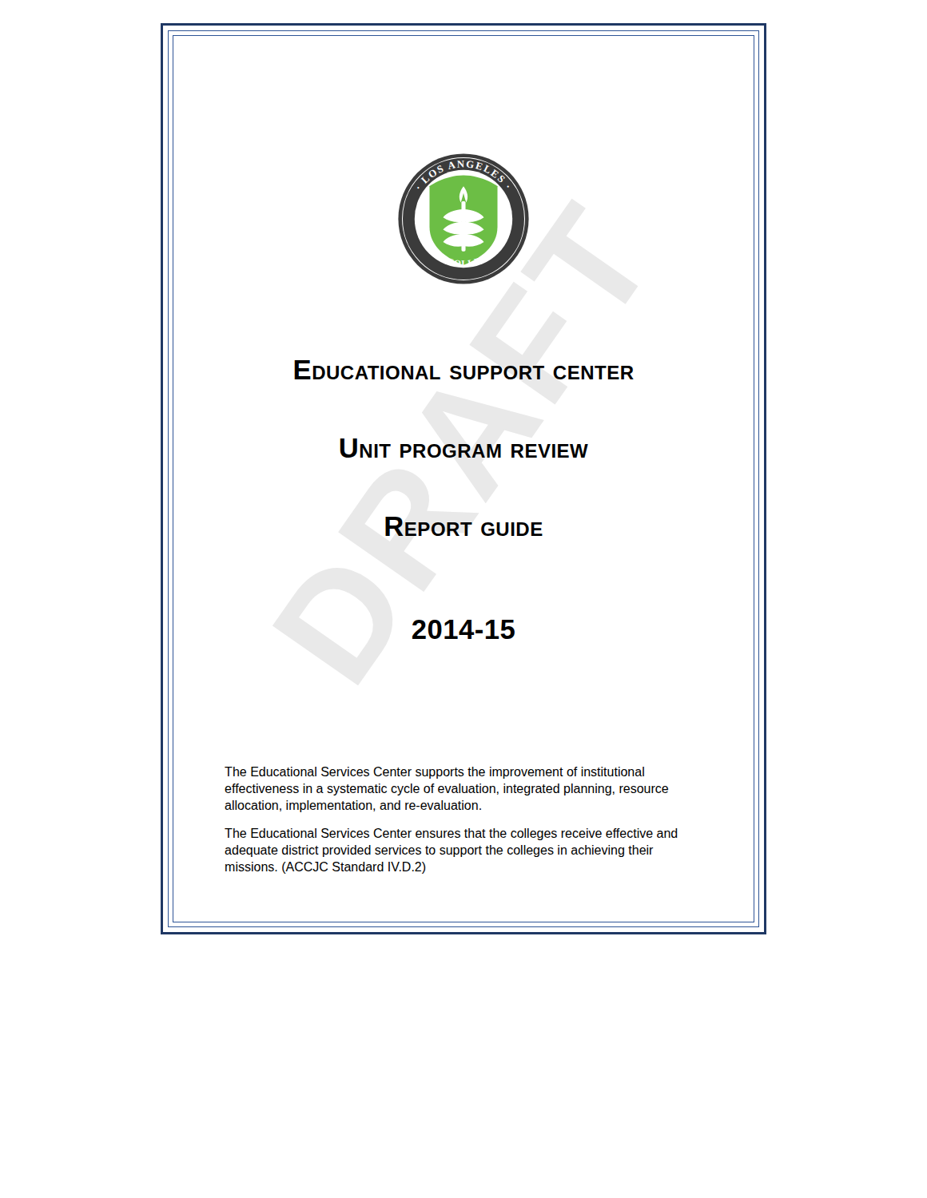DRAFT
· LOS ANGELES · COMMUNITY COLLEGE DISTRICT
Educational Support Center
Unit Program Review
Report Guide
2014-15
The Educational Services Center supports the improvement of institutional effectiveness in a systematic cycle of evaluation, integrated planning, resource allocation, implementation, and re-evaluation.
The Educational Services Center ensures that the colleges receive effective and adequate district provided services to support the colleges in achieving their missions. (ACCJC Standard IV.D.2)